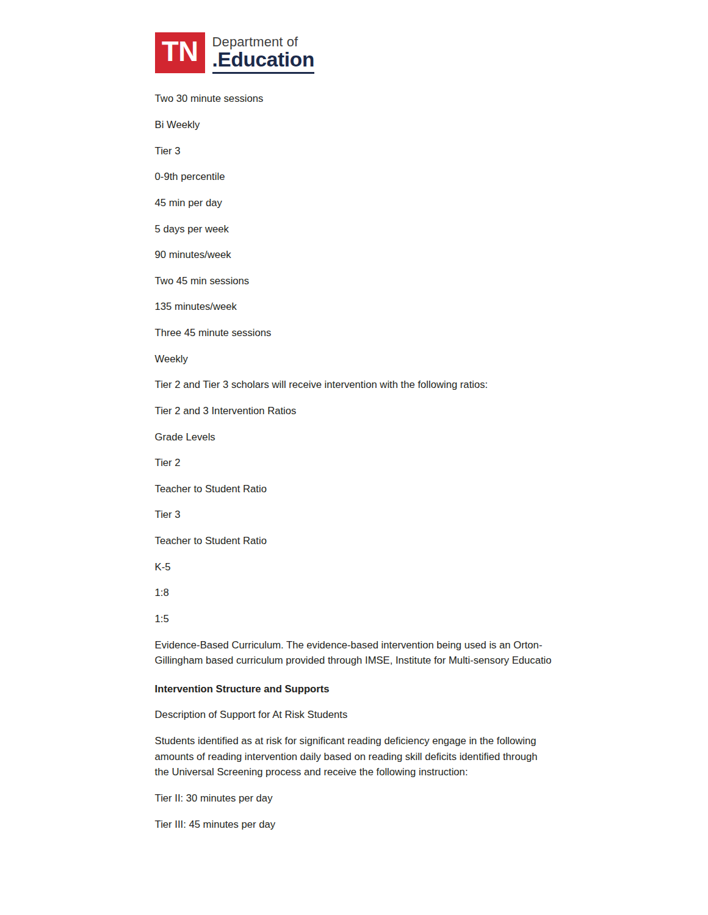TN
Department of
. Education
Two 30 minute sessions
Bi Weekly
Tier 3
0-9th percentile
45 min per day
5 days per week
90 minutes/week
Two 45 min sessions
135 minutes/week
Three 45 minute sessions
Weekly
Tier 2 and Tier 3 scholars will receive intervention with the following ratios:
Tier 2 and 3 Intervention Ratios
Grade Levels
Tier 2
Teacher to Student Ratio
Tier 3
Teacher to Student Ratio
K-5
1:8
1:5
Evidence-Based Curriculum. The evidence-based intervention being used is an Orton-Gillingham based curriculum provided through IMSE, Institute for Multi-sensory Educatio
Intervention Structure and Supports
Description of Support for At Risk Students
Students identified as at risk for significant reading deficiency engage in the following amounts of reading intervention daily based on reading skill deficits identified through the Universal Screening process and receive the following instruction:
Tier II: 30 minutes per day
Tier III: 45 minutes per day